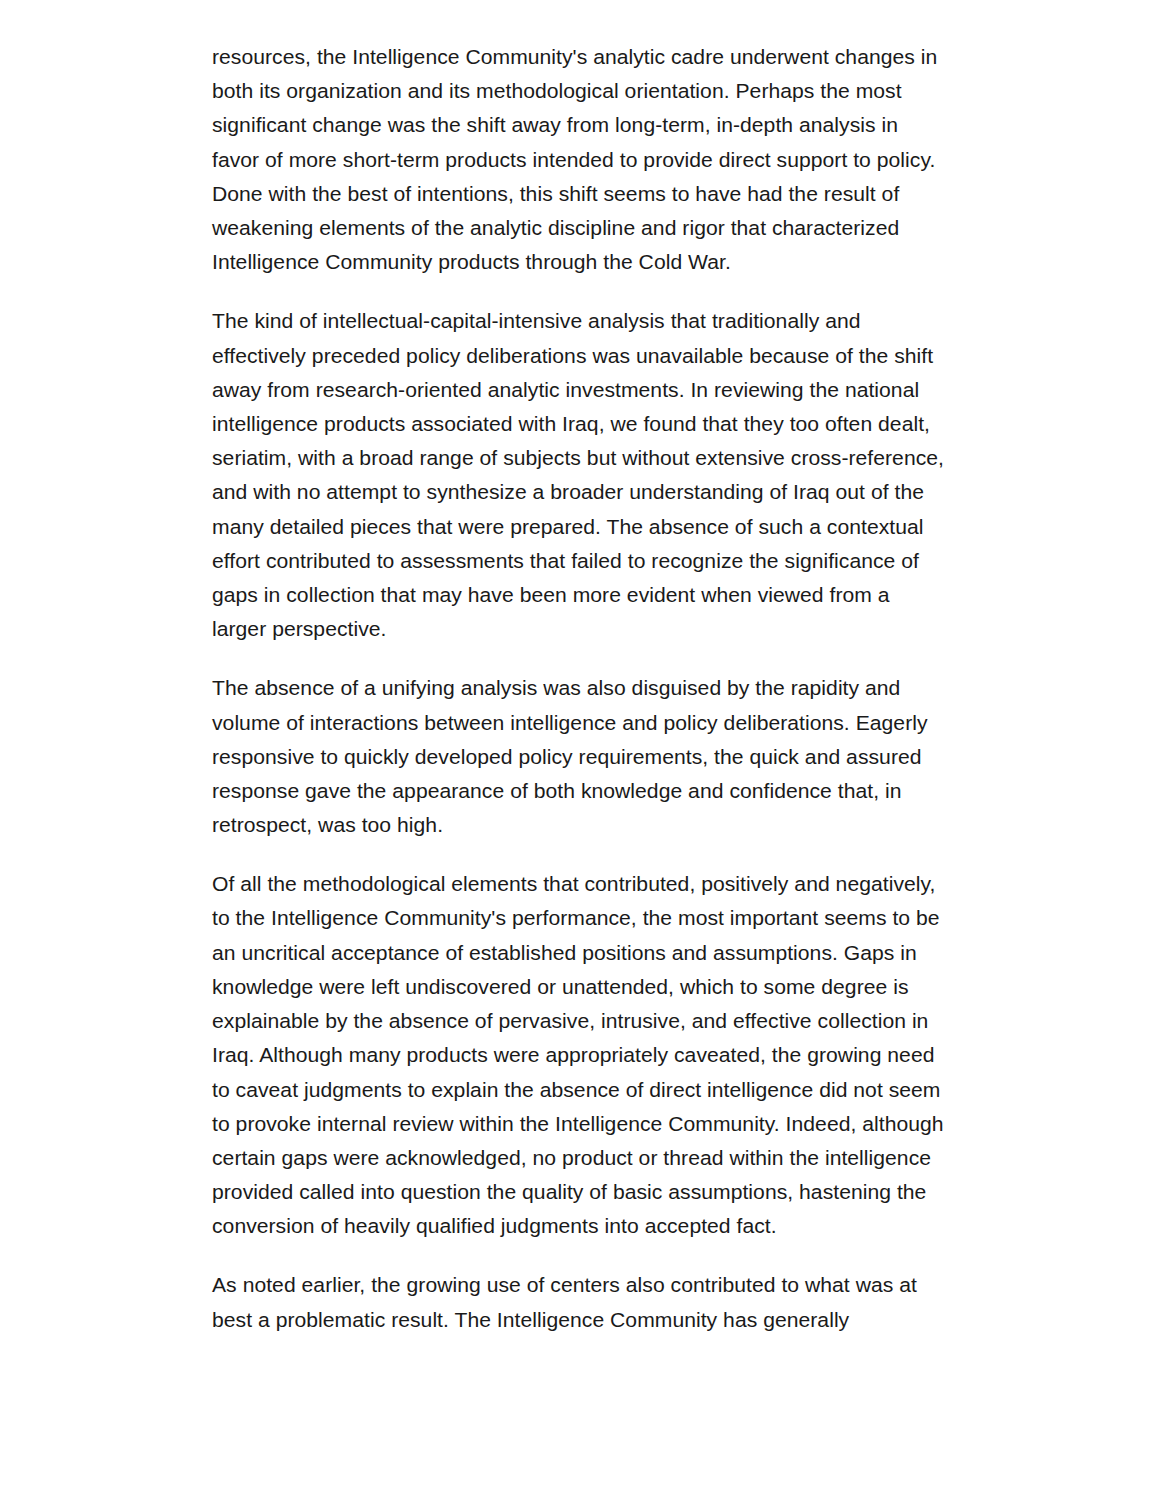resources, the Intelligence Community's analytic cadre underwent changes in both its organization and its methodological orientation. Perhaps the most significant change was the shift away from long-term, in-depth analysis in favor of more short-term products intended to provide direct support to policy. Done with the best of intentions, this shift seems to have had the result of weakening elements of the analytic discipline and rigor that characterized Intelligence Community products through the Cold War.
The kind of intellectual-capital-intensive analysis that traditionally and effectively preceded policy deliberations was unavailable because of the shift away from research-oriented analytic investments. In reviewing the national intelligence products associated with Iraq, we found that they too often dealt, seriatim, with a broad range of subjects but without extensive cross-reference, and with no attempt to synthesize a broader understanding of Iraq out of the many detailed pieces that were prepared. The absence of such a contextual effort contributed to assessments that failed to recognize the significance of gaps in collection that may have been more evident when viewed from a larger perspective.
The absence of a unifying analysis was also disguised by the rapidity and volume of interactions between intelligence and policy deliberations. Eagerly responsive to quickly developed policy requirements, the quick and assured response gave the appearance of both knowledge and confidence that, in retrospect, was too high.
Of all the methodological elements that contributed, positively and negatively, to the Intelligence Community's performance, the most important seems to be an uncritical acceptance of established positions and assumptions. Gaps in knowledge were left undiscovered or unattended, which to some degree is explainable by the absence of pervasive, intrusive, and effective collection in Iraq. Although many products were appropriately caveated, the growing need to caveat judgments to explain the absence of direct intelligence did not seem to provoke internal review within the Intelligence Community. Indeed, although certain gaps were acknowledged, no product or thread within the intelligence provided called into question the quality of basic assumptions, hastening the conversion of heavily qualified judgments into accepted fact.
As noted earlier, the growing use of centers also contributed to what was at best a problematic result. The Intelligence Community has generally